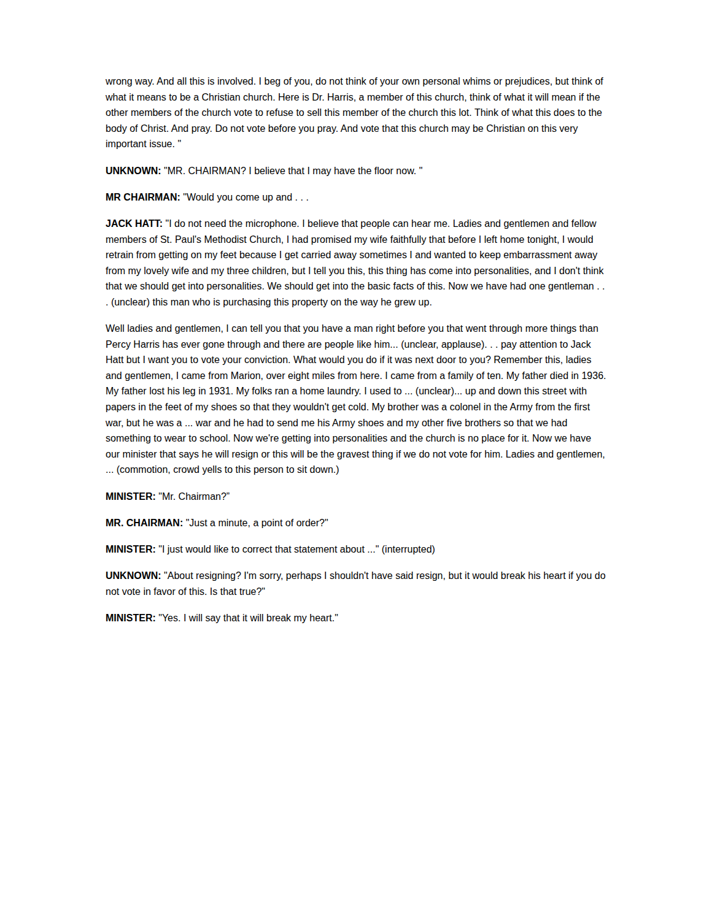wrong way. And all this is involved. I beg of you, do not think of your own personal whims or prejudices, but think of what it means to be a Christian church. Here is Dr. Harris, a member of this church, think of what it will mean if the other members of the church vote to refuse to sell this member of the church this lot. Think of what this does to the body of Christ. And pray. Do not vote before you pray. And vote that this church may be Christian on this very important issue. "
UNKNOWN: "MR. CHAIRMAN? I believe that I may have the floor now. "
MR CHAIRMAN: "Would you come up and . . .
JACK HATT: "I do not need the microphone. I believe that people can hear me. Ladies and gentlemen and fellow members of St. Paul's Methodist Church, I had promised my wife faithfully that before I left home tonight, I would retrain from getting on my feet because I get carried away sometimes I and wanted to keep embarrassment away from my lovely wife and my three children, but I tell you this, this thing has come into personalities, and I don't think that we should get into personalities. We should get into the basic facts of this. Now we have had one gentleman . . . (unclear) this man who is purchasing this property on the way he grew up.
Well ladies and gentlemen, I can tell you that you have a man right before you that went through more things than Percy Harris has ever gone through and there are people like him... (unclear, applause). . . pay attention to Jack Hatt but I want you to vote your conviction. What would you do if it was next door to you? Remember this, ladies and gentlemen, I came from Marion, over eight miles from here. I came from a family of ten. My father died in 1936. My father lost his leg in 1931. My folks ran a home laundry. I used to ... (unclear)... up and down this street with papers in the feet of my shoes so that they wouldn't get cold. My brother was a colonel in the Army from the first war, but he was a ... war and he had to send me his Army shoes and my other five brothers so that we had something to wear to school. Now we're getting into personalities and the church is no place for it. Now we have our minister that says he will resign or this will be the gravest thing if we do not vote for him. Ladies and gentlemen, ... (commotion, crowd yells to this person to sit down.)
MINISTER: "Mr. Chairman?”
MR. CHAIRMAN: "Just a minute, a point of order?"
MINISTER: "I just would like to correct that statement about ..." (interrupted)
UNKNOWN: "About resigning? I'm sorry, perhaps I shouldn't have said resign, but it would break his heart if you do not vote in favor of this. Is that true?"
MINISTER: "Yes. I will say that it will break my heart."